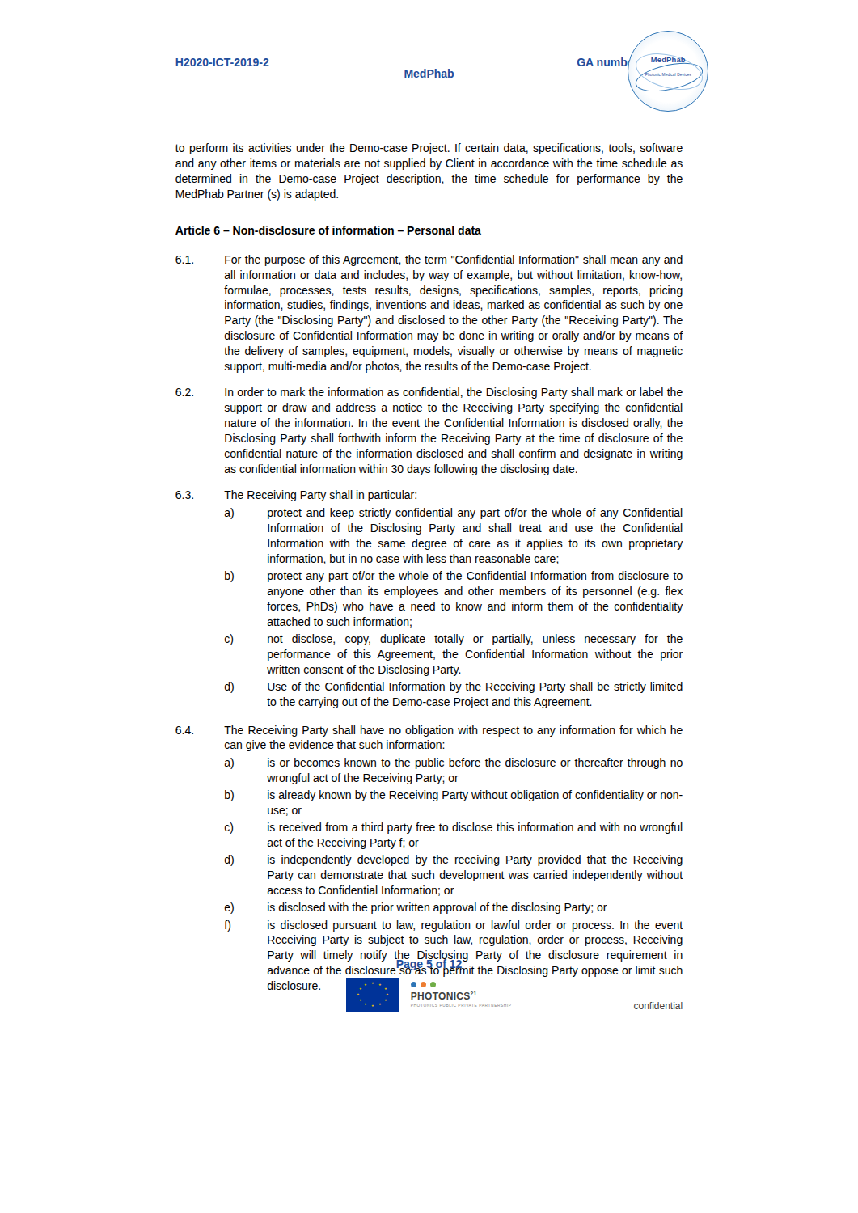H2020-ICT-2019-2
MedPhab
GA number: 871345
MedPhab
Photonic Medical Devices
to perform its activities under the Demo-case Project. If certain data, specifications, tools, software and any other items or materials are not supplied by Client in accordance with the time schedule as determined in the Demo-case Project description, the time schedule for performance by the MedPhab Partner (s) is adapted.
Article 6 – Non-disclosure of information – Personal data
6.1.
For the purpose of this Agreement, the term "Confidential Information" shall mean any and all information or data and includes, by way of example, but without limitation, know-how, formulae, processes, tests results, designs, specifications, samples, reports, pricing information, studies, findings, inventions and ideas, marked as confidential as such by one Party (the "Disclosing Party") and disclosed to the other Party (the "Receiving Party"). The disclosure of Confidential Information may be done in writing or orally and/or by means of the delivery of samples, equipment, models, visually or otherwise by means of magnetic support, multi-media and/or photos, the results of the Demo-case Project.
6.2.
In order to mark the information as confidential, the Disclosing Party shall mark or label the support or draw and address a notice to the Receiving Party specifying the confidential nature of the information. In the event the Confidential Information is disclosed orally, the Disclosing Party shall forthwith inform the Receiving Party at the time of disclosure of the confidential nature of the information disclosed and shall confirm and designate in writing as confidential information within 30 days following the disclosing date.
6.3.
The Receiving Party shall in particular:
a)
protect and keep strictly confidential any part of/or the whole of any Confidential Information of the Disclosing Party and shall treat and use the Confidential Information with the same degree of care as it applies to its own proprietary information, but in no case with less than reasonable care;
b)
protect any part of/or the whole of the Confidential Information from disclosure to anyone other than its employees and other members of its personnel (e.g. flex forces, PhDs) who have a need to know and inform them of the confidentiality attached to such information;
c)
not disclose, copy, duplicate totally or partially, unless necessary for the performance of this Agreement, the Confidential Information without the prior written consent of the Disclosing Party.
d)
Use of the Confidential Information by the Receiving Party shall be strictly limited to the carrying out of the Demo-case Project and this Agreement.
6.4.
The Receiving Party shall have no obligation with respect to any information for which he can give the evidence that such information:
a)
is or becomes known to the public before the disclosure or thereafter through no wrongful act of the Receiving Party; or
b)
is already known by the Receiving Party without obligation of confidentiality or non-use; or
c)
is received from a third party free to disclose this information and with no wrongful act of the Receiving Party f; or
d)
is independently developed by the receiving Party provided that the Receiving Party can demonstrate that such development was carried independently without access to Confidential Information; or
e)
is disclosed with the prior written approval of the disclosing Party; or
f)
is disclosed pursuant to law, regulation or lawful order or process. In the event Receiving Party is subject to such law, regulation, order or process, Receiving Party will timely notify the Disclosing Party of the disclosure requirement in advance of the disclosure so as to permit the Disclosing Party oppose or limit such disclosure.
Page 5 of 12
★ ★ ★ ★ ★ ★ ★ ★ ★ ★ ★ ★
PHOTONICS21
PHOTONICS PUBLIC PRIVATE PARTNERSHIP
confidential